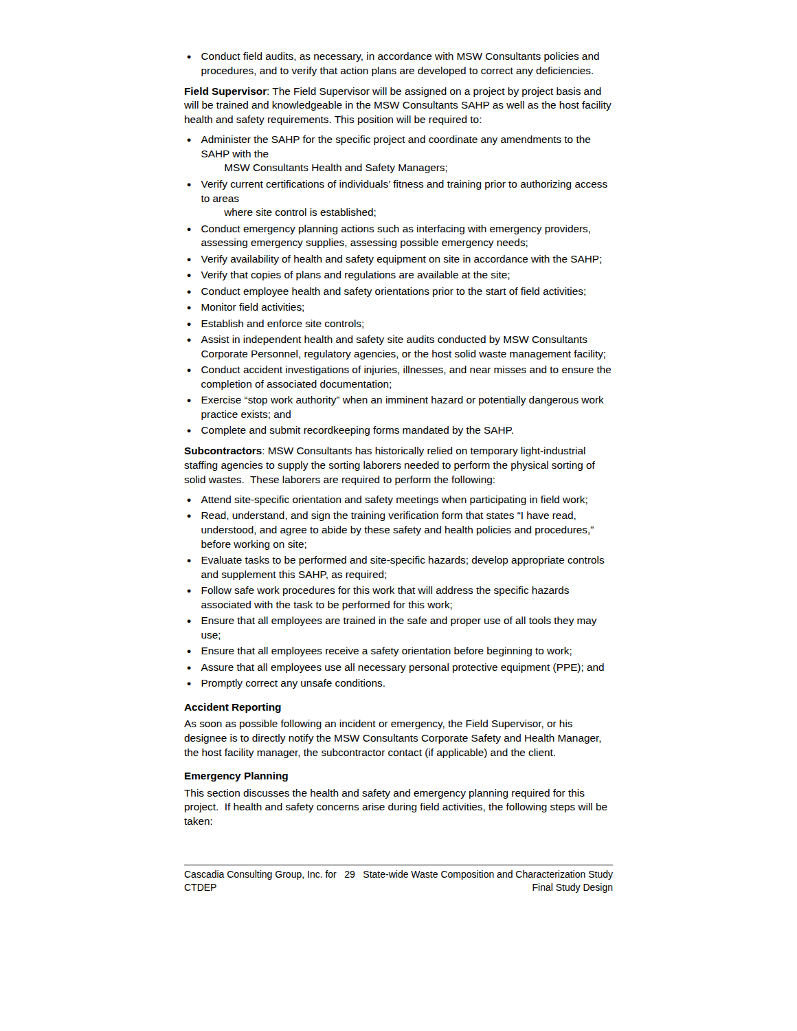Conduct field audits, as necessary, in accordance with MSW Consultants policies and procedures, and to verify that action plans are developed to correct any deficiencies.
Field Supervisor: The Field Supervisor will be assigned on a project by project basis and will be trained and knowledgeable in the MSW Consultants SAHP as well as the host facility health and safety requirements. This position will be required to:
Administer the SAHP for the specific project and coordinate any amendments to the SAHP with the MSW Consultants Health and Safety Managers;
Verify current certifications of individuals’ fitness and training prior to authorizing access to areas where site control is established;
Conduct emergency planning actions such as interfacing with emergency providers, assessing emergency supplies, assessing possible emergency needs;
Verify availability of health and safety equipment on site in accordance with the SAHP;
Verify that copies of plans and regulations are available at the site;
Conduct employee health and safety orientations prior to the start of field activities;
Monitor field activities;
Establish and enforce site controls;
Assist in independent health and safety site audits conducted by MSW Consultants Corporate Personnel, regulatory agencies, or the host solid waste management facility;
Conduct accident investigations of injuries, illnesses, and near misses and to ensure the completion of associated documentation;
Exercise “stop work authority” when an imminent hazard or potentially dangerous work practice exists; and
Complete and submit recordkeeping forms mandated by the SAHP.
Subcontractors: MSW Consultants has historically relied on temporary light-industrial staffing agencies to supply the sorting laborers needed to perform the physical sorting of solid wastes. These laborers are required to perform the following:
Attend site-specific orientation and safety meetings when participating in field work;
Read, understand, and sign the training verification form that states “I have read, understood, and agree to abide by these safety and health policies and procedures,” before working on site;
Evaluate tasks to be performed and site-specific hazards; develop appropriate controls and supplement this SAHP, as required;
Follow safe work procedures for this work that will address the specific hazards associated with the task to be performed for this work;
Ensure that all employees are trained in the safe and proper use of all tools they may use;
Ensure that all employees receive a safety orientation before beginning to work;
Assure that all employees use all necessary personal protective equipment (PPE); and
Promptly correct any unsafe conditions.
Accident Reporting
As soon as possible following an incident or emergency, the Field Supervisor, or his designee is to directly notify the MSW Consultants Corporate Safety and Health Manager, the host facility manager, the subcontractor contact (if applicable) and the client.
Emergency Planning
This section discusses the health and safety and emergency planning required for this project. If health and safety concerns arise during field activities, the following steps will be taken:
Cascadia Consulting Group, Inc. for CTDEP
29
State-wide Waste Composition and Characterization Study Final Study Design